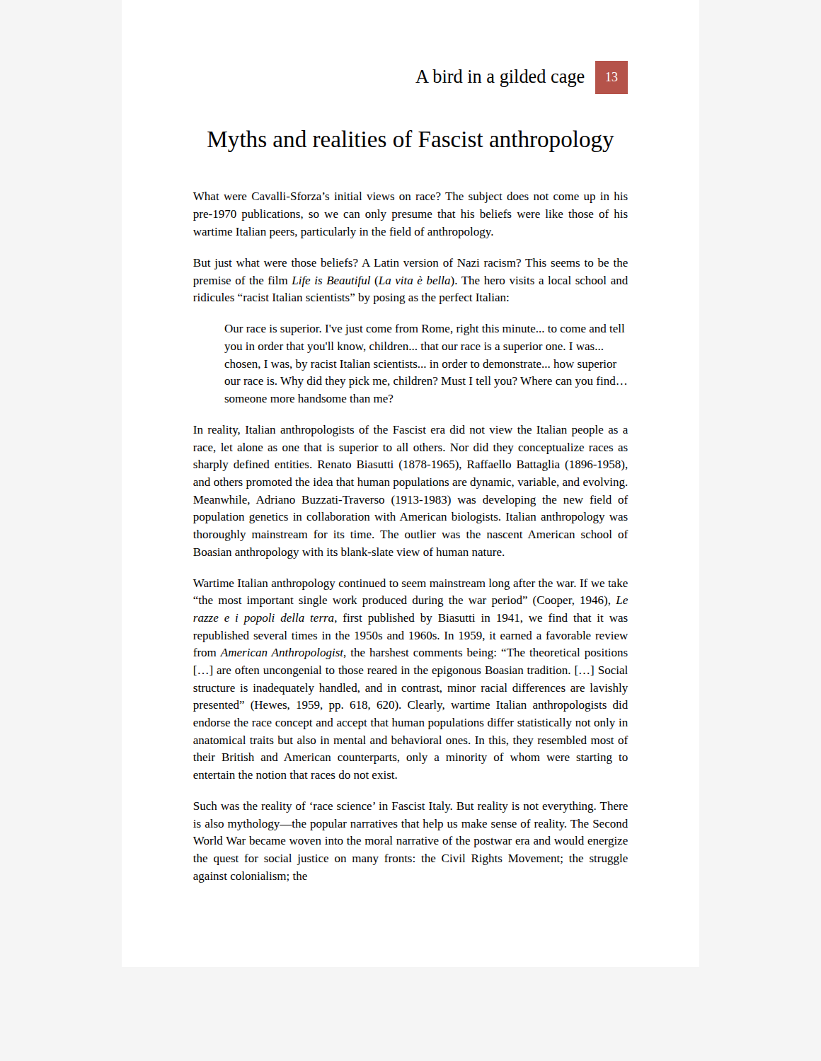A bird in a gilded cage
13
Myths and realities of Fascist anthropology
What were Cavalli-Sforza’s initial views on race? The subject does not come up in his pre-1970 publications, so we can only presume that his beliefs were like those of his wartime Italian peers, particularly in the field of anthropology.
But just what were those beliefs? A Latin version of Nazi racism? This seems to be the premise of the film Life is Beautiful (La vita è bella). The hero visits a local school and ridicules “racist Italian scientists” by posing as the perfect Italian:
Our race is superior. I've just come from Rome, right this minute... to come and tell you in order that you'll know, children... that our race is a superior one. I was... chosen, I was, by racist Italian scientists... in order to demonstrate... how superior our race is. Why did they pick me, children? Must I tell you? Where can you find… someone more handsome than me?
In reality, Italian anthropologists of the Fascist era did not view the Italian people as a race, let alone as one that is superior to all others. Nor did they conceptualize races as sharply defined entities. Renato Biasutti (1878-1965), Raffaello Battaglia (1896-1958), and others promoted the idea that human populations are dynamic, variable, and evolving. Meanwhile, Adriano Buzzati-Traverso (1913-1983) was developing the new field of population genetics in collaboration with American biologists. Italian anthropology was thoroughly mainstream for its time. The outlier was the nascent American school of Boasian anthropology with its blank-slate view of human nature.
Wartime Italian anthropology continued to seem mainstream long after the war. If we take “the most important single work produced during the war period” (Cooper, 1946), Le razze e i popoli della terra, first published by Biasutti in 1941, we find that it was republished several times in the 1950s and 1960s. In 1959, it earned a favorable review from American Anthropologist, the harshest comments being: “The theoretical positions […] are often uncongenial to those reared in the epigonous Boasian tradition. […] Social structure is inadequately handled, and in contrast, minor racial differences are lavishly presented” (Hewes, 1959, pp. 618, 620). Clearly, wartime Italian anthropologists did endorse the race concept and accept that human populations differ statistically not only in anatomical traits but also in mental and behavioral ones. In this, they resembled most of their British and American counterparts, only a minority of whom were starting to entertain the notion that races do not exist.
Such was the reality of ‘race science’ in Fascist Italy. But reality is not everything. There is also mythology—the popular narratives that help us make sense of reality. The Second World War became woven into the moral narrative of the postwar era and would energize the quest for social justice on many fronts: the Civil Rights Movement; the struggle against colonialism; the